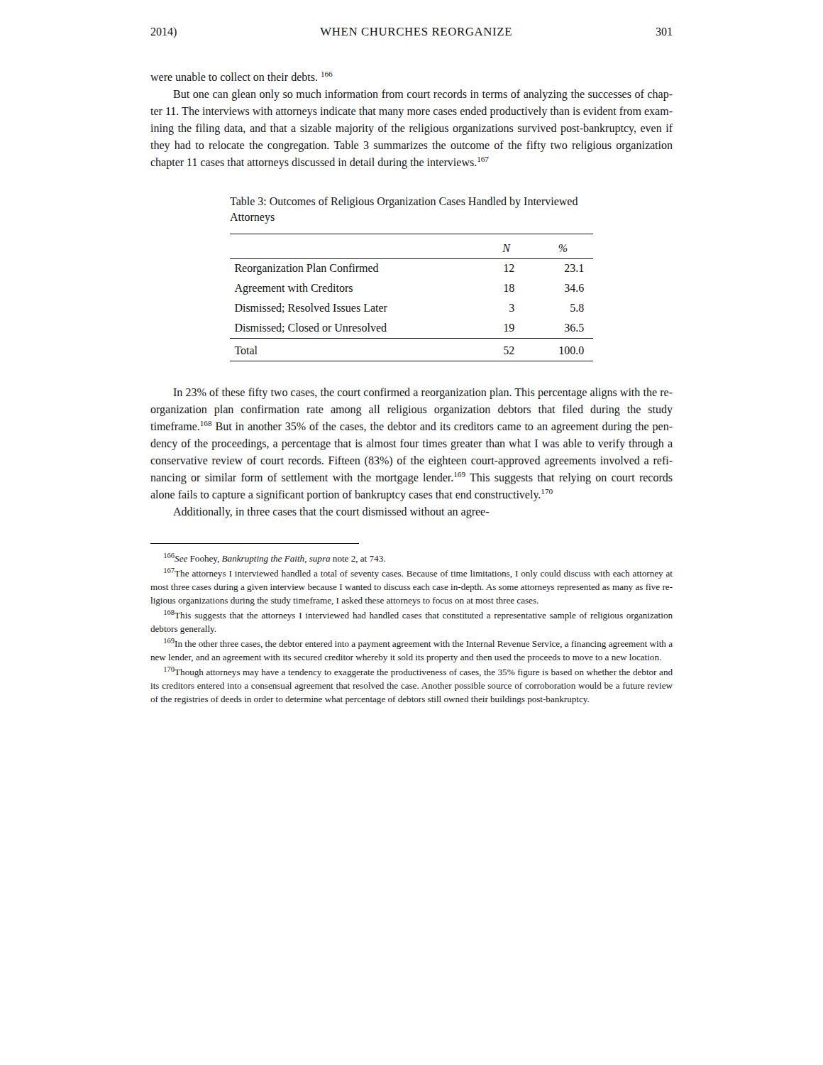2014) WHEN CHURCHES REORGANIZE 301
were unable to collect on their debts. 166
But one can glean only so much information from court records in terms of analyzing the successes of chapter 11. The interviews with attorneys indicate that many more cases ended productively than is evident from examining the filing data, and that a sizable majority of the religious organizations survived post-bankruptcy, even if they had to relocate the congregation. Table 3 summarizes the outcome of the fifty two religious organization chapter 11 cases that attorneys discussed in detail during the interviews.167
Table 3: Outcomes of Religious Organization Cases Handled by Interviewed Attorneys
| | N | % |
| --- | --- | --- |
| Reorganization Plan Confirmed | 12 | 23.1 |
| Agreement with Creditors | 18 | 34.6 |
| Dismissed; Resolved Issues Later | 3 | 5.8 |
| Dismissed; Closed or Unresolved | 19 | 36.5 |
| Total | 52 | 100.0 |
In 23% of these fifty two cases, the court confirmed a reorganization plan. This percentage aligns with the reorganization plan confirmation rate among all religious organization debtors that filed during the study timeframe.168 But in another 35% of the cases, the debtor and its creditors came to an agreement during the pendency of the proceedings, a percentage that is almost four times greater than what I was able to verify through a conservative review of court records. Fifteen (83%) of the eighteen court-approved agreements involved a refinancing or similar form of settlement with the mortgage lender.169 This suggests that relying on court records alone fails to capture a significant portion of bankruptcy cases that end constructively.170
Additionally, in three cases that the court dismissed without an agree-
166See Foohey, Bankrupting the Faith, supra note 2, at 743.
167The attorneys I interviewed handled a total of seventy cases. Because of time limitations, I only could discuss with each attorney at most three cases during a given interview because I wanted to discuss each case in-depth. As some attorneys represented as many as five religious organizations during the study timeframe, I asked these attorneys to focus on at most three cases.
168This suggests that the attorneys I interviewed had handled cases that constituted a representative sample of religious organization debtors generally.
169In the other three cases, the debtor entered into a payment agreement with the Internal Revenue Service, a financing agreement with a new lender, and an agreement with its secured creditor whereby it sold its property and then used the proceeds to move to a new location.
170Though attorneys may have a tendency to exaggerate the productiveness of cases, the 35% figure is based on whether the debtor and its creditors entered into a consensual agreement that resolved the case. Another possible source of corroboration would be a future review of the registries of deeds in order to determine what percentage of debtors still owned their buildings post-bankruptcy.